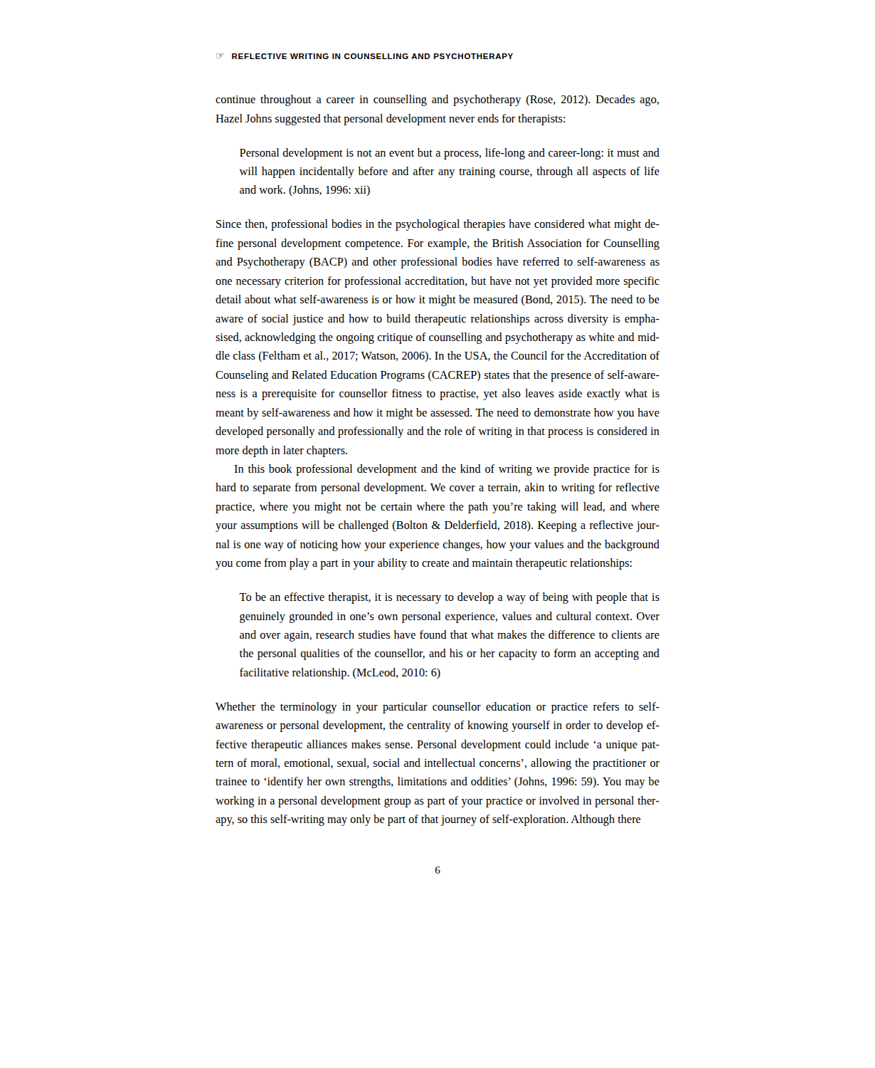☞
Reflective Writing in Counselling and Psychotherapy
continue throughout a career in counselling and psychotherapy (Rose, 2012). Decades ago, Hazel Johns suggested that personal development never ends for therapists:
Personal development is not an event but a process, life-long and career-long: it must and will happen incidentally before and after any training course, through all aspects of life and work. (Johns, 1996: xii)
Since then, professional bodies in the psychological therapies have considered what might define personal development competence. For example, the British Association for Counselling and Psychotherapy (BACP) and other professional bodies have referred to self-awareness as one necessary criterion for professional accreditation, but have not yet provided more specific detail about what self-awareness is or how it might be measured (Bond, 2015). The need to be aware of social justice and how to build therapeutic relationships across diversity is emphasised, acknowledging the ongoing critique of counselling and psychotherapy as white and middle class (Feltham et al., 2017; Watson, 2006). In the USA, the Council for the Accreditation of Counseling and Related Education Programs (CACREP) states that the presence of self-awareness is a prerequisite for counsellor fitness to practise, yet also leaves aside exactly what is meant by self-awareness and how it might be assessed. The need to demonstrate how you have developed personally and professionally and the role of writing in that process is considered in more depth in later chapters.
In this book professional development and the kind of writing we provide practice for is hard to separate from personal development. We cover a terrain, akin to writing for reflective practice, where you might not be certain where the path you’re taking will lead, and where your assumptions will be challenged (Bolton & Delderfield, 2018). Keeping a reflective journal is one way of noticing how your experience changes, how your values and the background you come from play a part in your ability to create and maintain therapeutic relationships:
To be an effective therapist, it is necessary to develop a way of being with people that is genuinely grounded in one’s own personal experience, values and cultural context. Over and over again, research studies have found that what makes the difference to clients are the personal qualities of the counsellor, and his or her capacity to form an accepting and facilitative relationship. (McLeod, 2010: 6)
Whether the terminology in your particular counsellor education or practice refers to self-awareness or personal development, the centrality of knowing yourself in order to develop effective therapeutic alliances makes sense. Personal development could include ‘a unique pattern of moral, emotional, sexual, social and intellectual concerns’, allowing the practitioner or trainee to ‘identify her own strengths, limitations and oddities’ (Johns, 1996: 59). You may be working in a personal development group as part of your practice or involved in personal therapy, so this self-writing may only be part of that journey of self-exploration. Although there
6